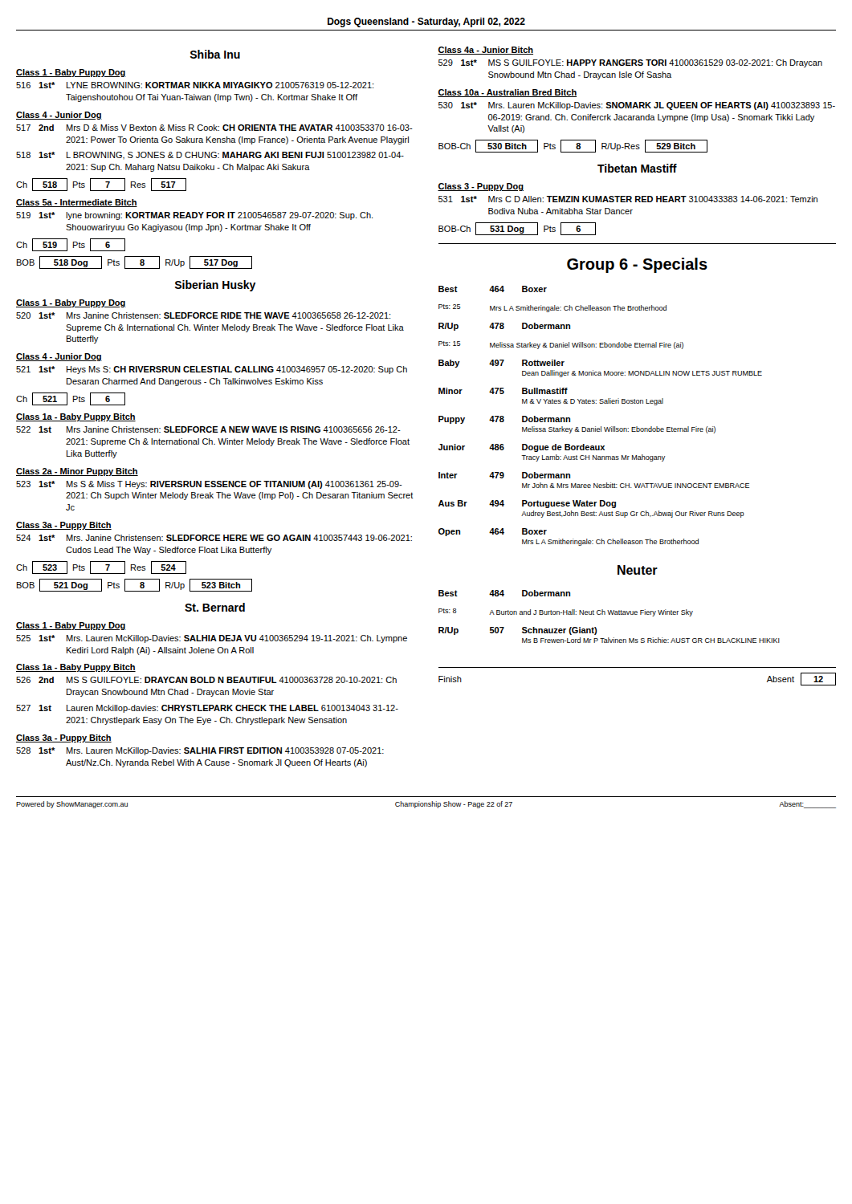Dogs Queensland - Saturday, April 02, 2022
Shiba Inu
Class 1 - Baby Puppy Dog
516
1st*
LYNE BROWNING: KORTMAR NIKKA MIYAGIKYO 2100576319 05-12-2021: Taigenshoutohou Of Tai Yuan-Taiwan (Imp Twn) - Ch. Kortmar Shake It Off
Class 4 - Junior Dog
517
2nd
Mrs D & Miss V Bexton & Miss R Cook: CH ORIENTA THE AVATAR 4100353370 16-03-2021: Power To Orienta Go Sakura Kensha (Imp France) - Orienta Park Avenue Playgirl
518
1st*
L BROWNING, S JONES & D CHUNG: MAHARG AKI BENI FUJI 5100123982 01-04-2021: Sup Ch. Maharg Natsu Daikoku - Ch Malpac Aki Sakura
Ch 518 Pts 7 Res 517
Class 5a - Intermediate Bitch
519
1st*
lyne browning: KORTMAR READY FOR IT 2100546587 29-07-2020: Sup. Ch. Shouowariryuu Go Kagiyasou (Imp Jpn) - Kortmar Shake It Off
Ch 519 Pts 6
BOB 518 Dog Pts 8 R/Up 517 Dog
Siberian Husky
Class 1 - Baby Puppy Dog
520
1st*
Mrs Janine Christensen: SLEDFORCE RIDE THE WAVE 4100365658 26-12-2021: Supreme Ch & International Ch. Winter Melody Break The Wave - Sledforce Float Lika Butterfly
Class 4 - Junior Dog
521
1st*
Heys Ms S: CH RIVERSRUN CELESTIAL CALLING 4100346957 05-12-2020: Sup Ch Desaran Charmed And Dangerous - Ch Talkinwolves Eskimo Kiss
Ch 521 Pts 6
Class 1a - Baby Puppy Bitch
522
1st
Mrs Janine Christensen: SLEDFORCE A NEW WAVE IS RISING 4100365656 26-12-2021: Supreme Ch & International Ch. Winter Melody Break The Wave - Sledforce Float Lika Butterfly
Class 2a - Minor Puppy Bitch
523
1st*
Ms S & Miss T Heys: RIVERSRUN ESSENCE OF TITANIUM (AI) 4100361361 25-09-2021: Ch Supch Winter Melody Break The Wave (Imp Pol) - Ch Desaran Titanium Secret Jc
Class 3a - Puppy Bitch
524
1st*
Mrs. Janine Christensen: SLEDFORCE HERE WE GO AGAIN 4100357443 19-06-2021: Cudos Lead The Way - Sledforce Float Lika Butterfly
Ch 523 Pts 7 Res 524
BOB 521 Dog Pts 8 R/Up 523 Bitch
St. Bernard
Class 1 - Baby Puppy Dog
525
1st*
Mrs. Lauren McKillop-Davies: SALHIA DEJA VU 4100365294 19-11-2021: Ch. Lympne Kediri Lord Ralph (Ai) - Allsaint Jolene On A Roll
Class 1a - Baby Puppy Bitch
526
2nd
MS S GUILFOYLE: DRAYCAN BOLD N BEAUTIFUL 41000363728 20-10-2021: Ch Draycan Snowbound Mtn Chad - Draycan Movie Star
527
1st
Lauren Mckillop-davies: CHRYSTLEPARK CHECK THE LABEL 6100134043 31-12-2021: Chrystlepark Easy On The Eye - Ch. Chrystlepark New Sensation
Class 3a - Puppy Bitch
528
1st*
Mrs. Lauren McKillop-Davies: SALHIA FIRST EDITION 4100353928 07-05-2021: Aust/Nz.Ch. Nyranda Rebel With A Cause - Snomark Jl Queen Of Hearts (Ai)
Class 4a - Junior Bitch
529
1st*
MS S GUILFOYLE: HAPPY RANGERS TORI 41000361529 03-02-2021: Ch Draycan Snowbound Mtn Chad - Draycan Isle Of Sasha
Class 10a - Australian Bred Bitch
530
1st*
Mrs. Lauren McKillop-Davies: SNOMARK JL QUEEN OF HEARTS (AI) 4100323893 15-06-2019: Grand. Ch. Conifercrk Jacaranda Lympne (Imp Usa) - Snomark Tikki Lady Vallst (Ai)
BOB-Ch 530 Bitch Pts 8 R/Up-Res 529 Bitch
Tibetan Mastiff
Class 3 - Puppy Dog
531
1st*
Mrs C D Allen: TEMZIN KUMASTER RED HEART 3100433383 14-06-2021: Temzin Bodiva Nuba - Amitabha Star Dancer
BOB-Ch 531 Dog Pts 6
Group 6 - Specials
| Best | 464 | Boxer |
| Pts: 25 | Mrs L A Smitheringale: Ch Chelleason The Brotherhood |
| R/Up | 478 | Dobermann |
| Pts: 15 | Melissa Starkey & Daniel Willson: Ebondobe Eternal Fire (ai) |
| Baby | 497 | Rottweiler Dean Dallinger & Monica Moore: MONDALLIN NOW LETS JUST RUMBLE |
| Minor | 475 | Bullmastiff M & V Yates & D Yates: Salieri Boston Legal |
| Puppy | 478 | Dobermann Melissa Starkey & Daniel Willson: Ebondobe Eternal Fire (ai) |
| Junior | 486 | Dogue de Bordeaux Tracy Lamb: Aust CH Nanmas Mr Mahogany |
| Inter | 479 | Dobermann Mr John & Mrs Maree Nesbitt: CH. WATTAVUE INNOCENT EMBRACE |
| Aus Br | 494 | Portuguese Water Dog Audrey Best,John Best: Aust Sup Gr Ch,.Abwaj Our River Runs Deep |
| Open | 464 | Boxer Mrs L A Smitheringale: Ch Chelleason The Brotherhood |
Neuter
| Best | 484 | Dobermann |
| Pts: 8 | A Burton and J Burton-Hall: Neut Ch Wattavue Fiery Winter Sky |
| R/Up | 507 | Schnauzer (Giant) Ms B Frewen-Lord Mr P Talvinen Ms S Richie: AUST GR CH BLACKLINE HIKIKI |
Finish Absent 12
Powered by ShowManager.com.au
Championship Show - Page 22 of 27
Absent:________